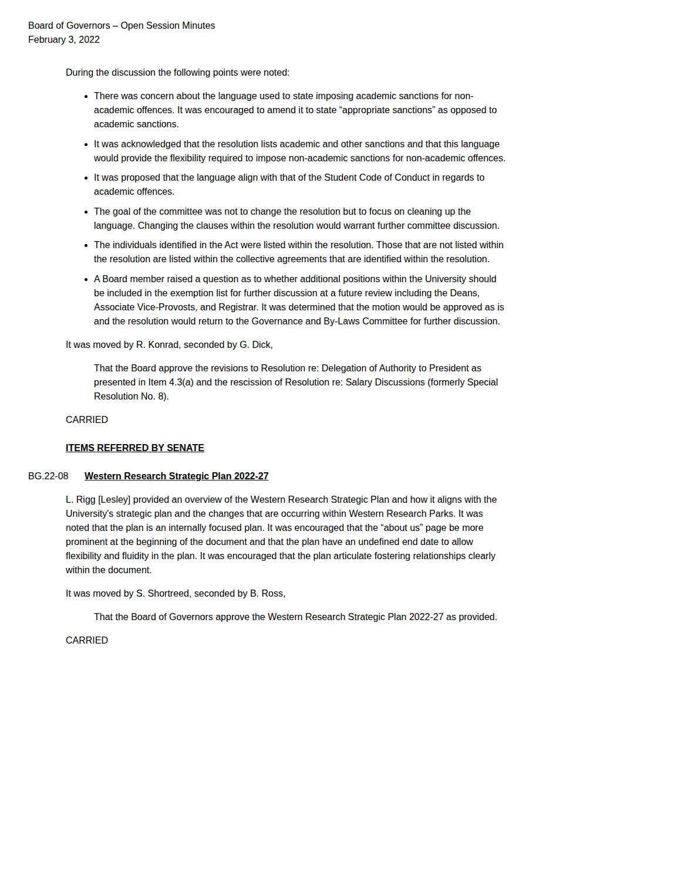Board of Governors – Open Session Minutes
February 3, 2022
During the discussion the following points were noted:
There was concern about the language used to state imposing academic sanctions for non-academic offences. It was encouraged to amend it to state “appropriate sanctions” as opposed to academic sanctions.
It was acknowledged that the resolution lists academic and other sanctions and that this language would provide the flexibility required to impose non-academic sanctions for non-academic offences.
It was proposed that the language align with that of the Student Code of Conduct in regards to academic offences.
The goal of the committee was not to change the resolution but to focus on cleaning up the language. Changing the clauses within the resolution would warrant further committee discussion.
The individuals identified in the Act were listed within the resolution. Those that are not listed within the resolution are listed within the collective agreements that are identified within the resolution.
A Board member raised a question as to whether additional positions within the University should be included in the exemption list for further discussion at a future review including the Deans, Associate Vice-Provosts, and Registrar. It was determined that the motion would be approved as is and the resolution would return to the Governance and By-Laws Committee for further discussion.
It was moved by R. Konrad, seconded by G. Dick,
That the Board approve the revisions to Resolution re: Delegation of Authority to President as presented in Item 4.3(a) and the rescission of Resolution re: Salary Discussions (formerly Special Resolution No. 8).
CARRIED
ITEMS REFERRED BY SENATE
BG.22-08
Western Research Strategic Plan 2022-27
L. Rigg [Lesley] provided an overview of the Western Research Strategic Plan and how it aligns with the University's strategic plan and the changes that are occurring within Western Research Parks. It was noted that the plan is an internally focused plan. It was encouraged that the “about us” page be more prominent at the beginning of the document and that the plan have an undefined end date to allow flexibility and fluidity in the plan. It was encouraged that the plan articulate fostering relationships clearly within the document.
It was moved by S. Shortreed, seconded by B. Ross,
That the Board of Governors approve the Western Research Strategic Plan 2022-27 as provided.
CARRIED